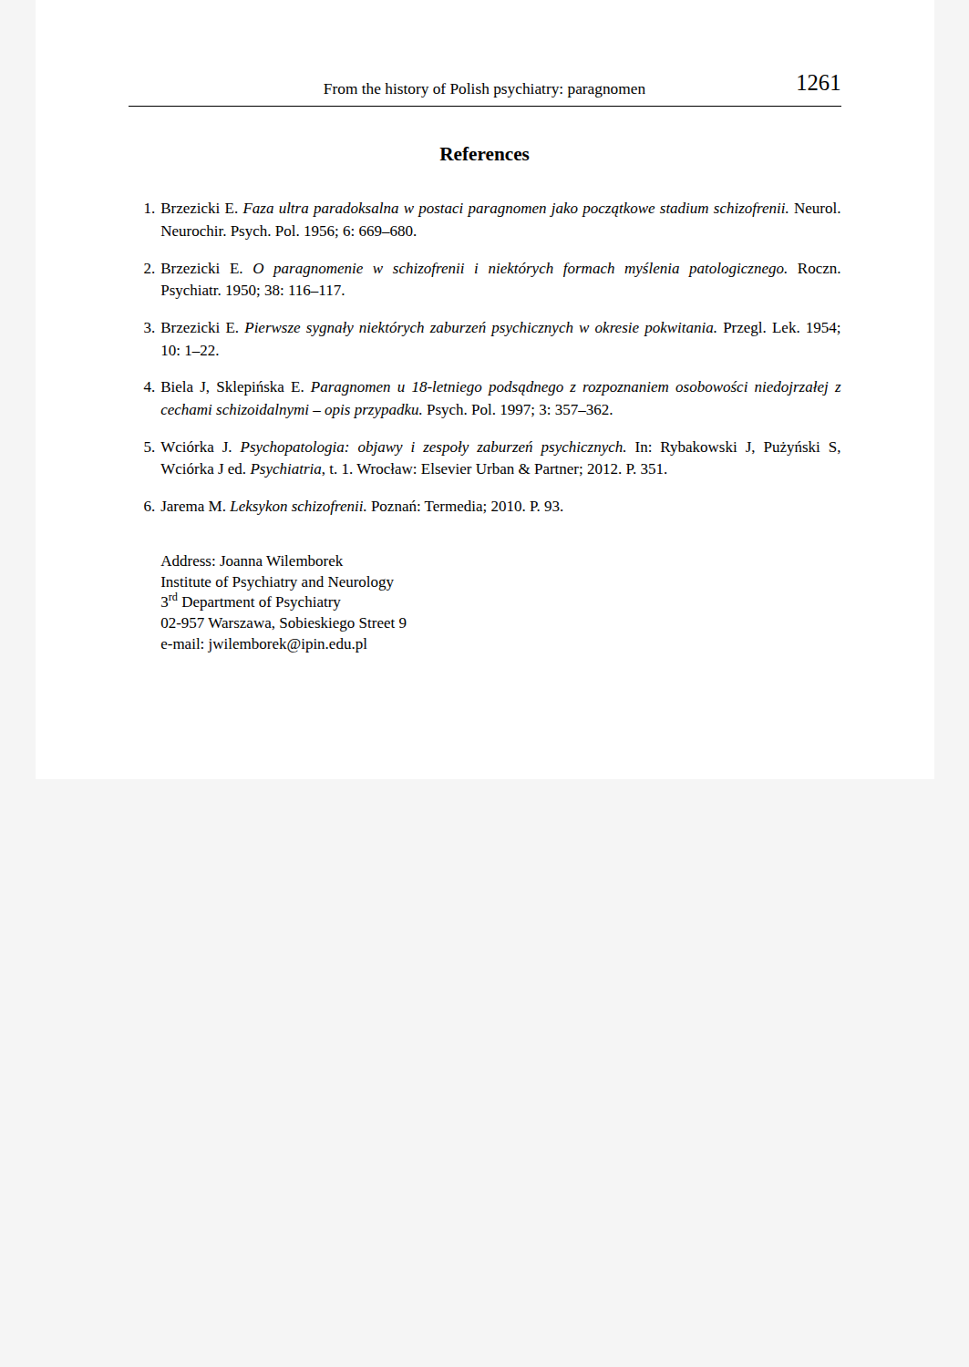From the history of Polish psychiatry: paragnomen 1261
References
Brzezicki E. Faza ultra paradoksalna w postaci paragnomen jako początkowe stadium schizofrenii. Neurol. Neurochir. Psych. Pol. 1956; 6: 669–680.
Brzezicki E. O paragnomenie w schizofrenii i niektórych formach myślenia patologicznego. Roczn. Psychiatr. 1950; 38: 116–117.
Brzezicki E. Pierwsze sygnały niektórych zaburzeń psychicznych w okresie pokwitania. Przegl. Lek. 1954; 10: 1–22.
Biela J, Sklepińska E. Paragnomen u 18-letniego podsądnego z rozpoznaniem osobowości niedojrzałej z cechami schizoidalnymi – opis przypadku. Psych. Pol. 1997; 3: 357–362.
Wciórka J. Psychopatologia: objawy i zespoły zaburzeń psychicznych. In: Rybakowski J, Pużyński S, Wciórka J ed. Psychiatria, t. 1. Wrocław: Elsevier Urban & Partner; 2012. P. 351.
Jarema M. Leksykon schizofrenii. Poznań: Termedia; 2010. P. 93.
Address: Joanna Wilemborek
Institute of Psychiatry and Neurology
3rd Department of Psychiatry
02-957 Warszawa, Sobieskiego Street 9
e-mail: jwilemborek@ipin.edu.pl